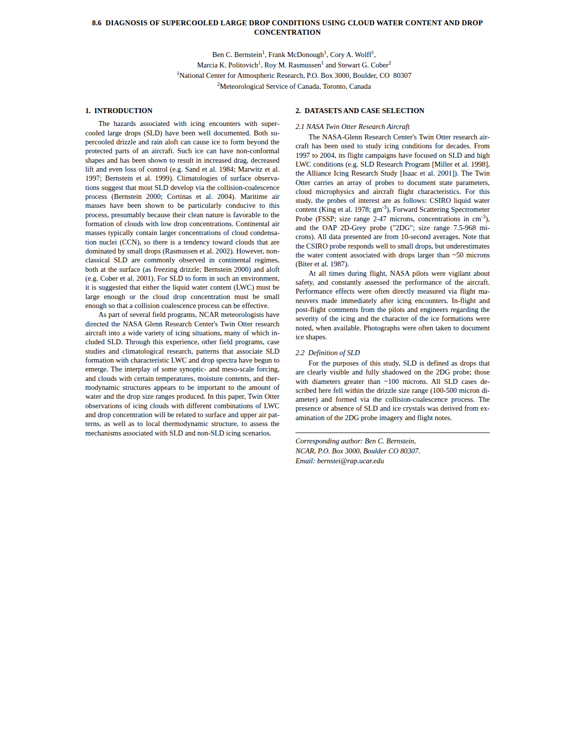8.6 Diagnosis of Supercooled Large Drop Conditions Using Cloud Water Content and Drop Concentration
Ben C. Bernstein1, Frank McDonough1, Cory A. Wolff1,
Marcia K. Politovich1, Roy M. Rasmussen1 and Stewart G. Cober2
1National Center for Atmospheric Research, P.O. Box 3000, Boulder, CO 80307
2Meteorological Service of Canada, Toronto, Canada
1. Introduction
The hazards associated with icing encounters with supercooled large drops (SLD) have been well documented. Both supercooled drizzle and rain aloft can cause ice to form beyond the protected parts of an aircraft. Such ice can have non-conformal shapes and has been shown to result in increased drag, decreased lift and even loss of control (e.g. Sand et al. 1984; Marwitz et al. 1997; Bernstein et al. 1999). Climatologies of surface observations suggest that most SLD develop via the collision-coalescence process (Bernstein 2000; Cortinas et al. 2004). Maritime air masses have been shown to be particularly conducive to this process, presumably because their clean nature is favorable to the formation of clouds with low drop concentrations. Continental air masses typically contain larger concentrations of cloud condensation nuclei (CCN), so there is a tendency toward clouds that are dominated by small drops (Rasmussen et al. 2002). However, non-classical SLD are commonly observed in continental regimes, both at the surface (as freezing drizzle; Bernstein 2000) and aloft (e.g. Cober et al. 2001). For SLD to form in such an environment, it is suggested that either the liquid water content (LWC) must be large enough or the cloud drop concentration must be small enough so that a collision coalescence process can be effective.
As part of several field programs, NCAR meteorologists have directed the NASA Glenn Research Center's Twin Otter research aircraft into a wide variety of icing situations, many of which included SLD. Through this experience, other field programs, case studies and climatological research, patterns that associate SLD formation with characteristic LWC and drop spectra have begun to emerge. The interplay of some synoptic- and meso-scale forcing, and clouds with certain temperatures, moisture contents, and thermodynamic structures appears to be important to the amount of water and the drop size ranges produced. In this paper, Twin Otter observations of icing clouds with different combinations of LWC and drop concentration will be related to surface and upper air patterns, as well as to local thermodynamic structure, to assess the mechanisms associated with SLD and non-SLD icing scenarios.
2. Datasets and Case Selection
2.1 NASA Twin Otter Research Aircraft
The NASA-Glenn Research Center's Twin Otter research aircraft has been used to study icing conditions for decades. From 1997 to 2004, its flight campaigns have focused on SLD and high LWC conditions (e.g. SLD Research Program [Miller et al. 1998], the Alliance Icing Research Study [Isaac et al. 2001]). The Twin Otter carries an array of probes to document state parameters, cloud microphysics and aircraft flight characteristics. For this study, the probes of interest are as follows: CSIRO liquid water content (King et al. 1978; gm-3), Forward Scattering Spectrometer Probe (FSSP; size range 2-47 microns, concentrations in cm-3), and the OAP 2D-Grey probe ("2DG"; size range 7.5-968 microns). All data presented are from 10-second averages. Note that the CSIRO probe responds well to small drops, but underestimates the water content associated with drops larger than ~50 microns (Biter et al. 1987).
At all times during flight, NASA pilots were vigilant about safety, and constantly assessed the performance of the aircraft. Performance effects were often directly measured via flight maneuvers made immediately after icing encounters. In-flight and post-flight comments from the pilots and engineers regarding the severity of the icing and the character of the ice formations were noted, when available. Photographs were often taken to document ice shapes.
2.2 Definition of SLD
For the purposes of this study, SLD is defined as drops that are clearly visible and fully shadowed on the 2DG probe; those with diameters greater than ~100 microns. All SLD cases described here fell within the drizzle size range (100-500 micron diameter) and formed via the collision-coalescence process. The presence or absence of SLD and ice crystals was derived from examination of the 2DG probe imagery and flight notes.
Corresponding author: Ben C. Bernstein,
NCAR, P.O. Box 3000, Boulder CO 80307.
Email: bernstei@rap.ucar.edu